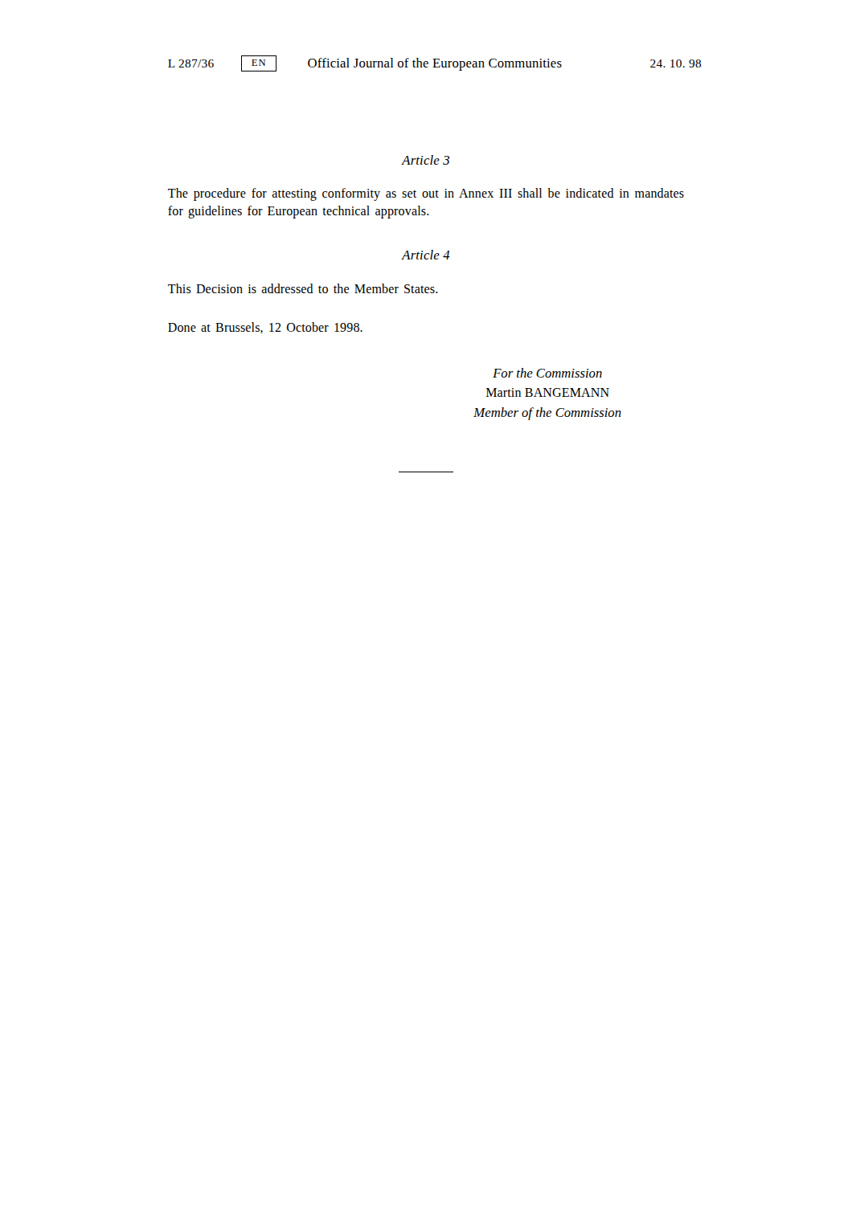L 287/36 EN
Official Journal of the European Communities
24. 10. 98
Article 3
The procedure for attesting conformity as set out in Annex III shall be indicated in mandates for guidelines for European technical approvals.
Article 4
This Decision is addressed to the Member States.
Done at Brussels, 12 October 1998.
For the Commission
Martin BANGEMANN
Member of the Commission